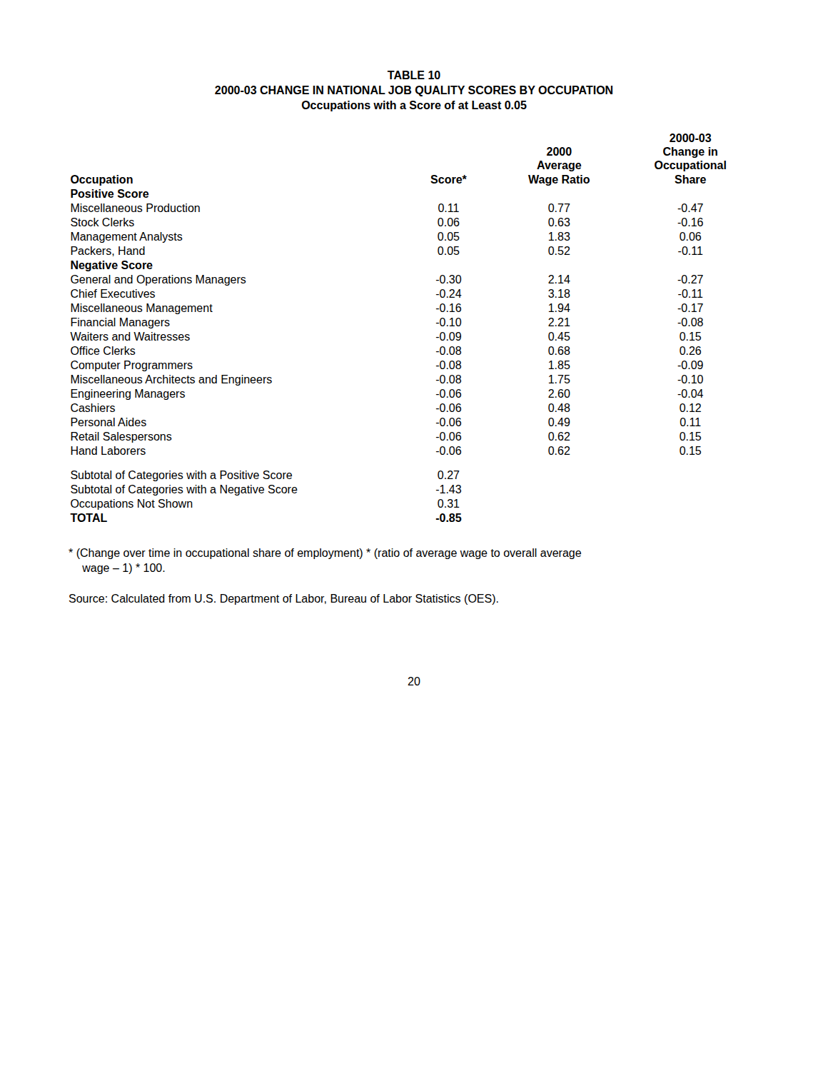TABLE 10
2000-03 CHANGE IN NATIONAL JOB QUALITY SCORES BY OCCUPATION
Occupations with a Score of at Least 0.05
| | | 2000 Average | 2000-03 Change in Occupational |
| --- | --- | --- | --- |
| Occupation | Score* | Wage Ratio | Share |
| Positive Score |
| Miscellaneous Production | 0.11 | 0.77 | -0.47 |
| Stock Clerks | 0.06 | 0.63 | -0.16 |
| Management Analysts | 0.05 | 1.83 | 0.06 |
| Packers, Hand | 0.05 | 0.52 | -0.11 |
| Negative Score |
| General and Operations Managers | -0.30 | 2.14 | -0.27 |
| Chief Executives | -0.24 | 3.18 | -0.11 |
| Miscellaneous Management | -0.16 | 1.94 | -0.17 |
| Financial Managers | -0.10 | 2.21 | -0.08 |
| Waiters and Waitresses | -0.09 | 0.45 | 0.15 |
| Office Clerks | -0.08 | 0.68 | 0.26 |
| Computer Programmers | -0.08 | 1.85 | -0.09 |
| Miscellaneous Architects and Engineers | -0.08 | 1.75 | -0.10 |
| Engineering Managers | -0.06 | 2.60 | -0.04 |
| Cashiers | -0.06 | 0.48 | 0.12 |
| Personal Aides | -0.06 | 0.49 | 0.11 |
| Retail Salespersons | -0.06 | 0.62 | 0.15 |
| Hand Laborers | -0.06 | 0.62 | 0.15 |
| Subtotal of Categories with a Positive Score | 0.27 | | |
| Subtotal of Categories with a Negative Score | -1.43 | | |
| Occupations Not Shown | 0.31 | | |
| TOTAL | -0.85 | | |
* (Change over time in occupational share of employment) * (ratio of average wage to overall average wage – 1) * 100.
Source: Calculated from U.S. Department of Labor, Bureau of Labor Statistics (OES).
20